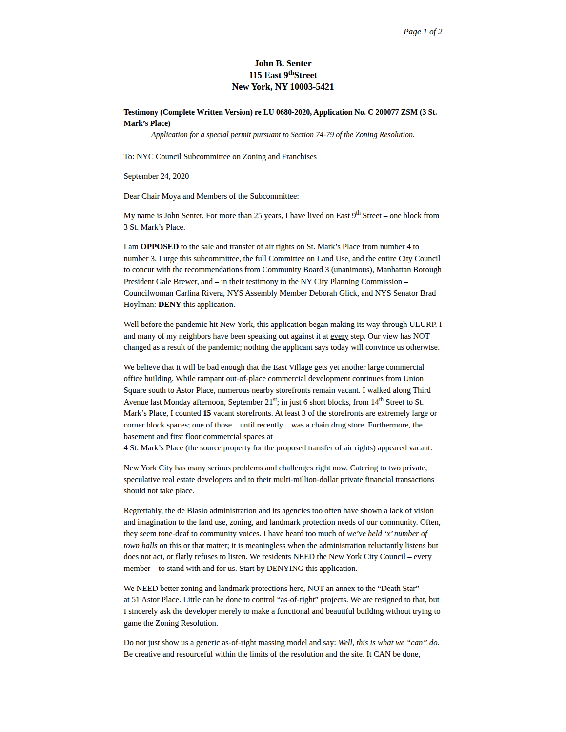Page 1 of 2
John B. Senter 115 East 9thStreet New York, NY 10003-5421
Testimony (Complete Written Version) re LU 0680-2020, Application No. C 200077 ZSM (3 St. Mark’s Place)
Application for a special permit pursuant to Section 74-79 of the Zoning Resolution.
To: NYC Council Subcommittee on Zoning and Franchises
September 24, 2020
Dear Chair Moya and Members of the Subcommittee:
My name is John Senter. For more than 25 years, I have lived on East 9th Street – one block from
3 St. Mark’s Place.
I am OPPOSED to the sale and transfer of air rights on St. Mark’s Place from number 4 to number 3. I urge this subcommittee, the full Committee on Land Use, and the entire City Council to concur with the recommendations from Community Board 3 (unanimous), Manhattan Borough President Gale Brewer, and – in their testimony to the NY City Planning Commission – Councilwoman Carlina Rivera, NYS Assembly Member Deborah Glick, and NYS Senator Brad Hoylman: DENY this application.
Well before the pandemic hit New York, this application began making its way through ULURP. I and many of my neighbors have been speaking out against it at every step. Our view has NOT changed as a result of the pandemic; nothing the applicant says today will convince us otherwise.
We believe that it will be bad enough that the East Village gets yet another large commercial office building. While rampant out-of-place commercial development continues from Union Square south to Astor Place, numerous nearby storefronts remain vacant. I walked along Third Avenue last Monday afternoon, September 21st; in just 6 short blocks, from 14th Street to St. Mark’s Place, I counted 15 vacant storefronts. At least 3 of the storefronts are extremely large or corner block spaces; one of those – until recently – was a chain drug store. Furthermore, the basement and first floor commercial spaces at
4 St. Mark’s Place (the source property for the proposed transfer of air rights) appeared vacant.
New York City has many serious problems and challenges right now. Catering to two private, speculative real estate developers and to their multi-million-dollar private financial transactions should not take place.
Regrettably, the de Blasio administration and its agencies too often have shown a lack of vision and imagination to the land use, zoning, and landmark protection needs of our community. Often, they seem tone-deaf to community voices. I have heard too much of we’ve held ‘x’ number of town halls on this or that matter; it is meaningless when the administration reluctantly listens but does not act, or flatly refuses to listen. We residents NEED the New York City Council – every member – to stand with and for us. Start by DENYING this application.
We NEED better zoning and landmark protections here, NOT an annex to the “Death Star”
at 51 Astor Place. Little can be done to control “as-of-right” projects. We are resigned to that, but
I sincerely ask the developer merely to make a functional and beautiful building without trying to game the Zoning Resolution.
Do not just show us a generic as-of-right massing model and say: Well, this is what we “can” do.
Be creative and resourceful within the limits of the resolution and the site. It CAN be done,